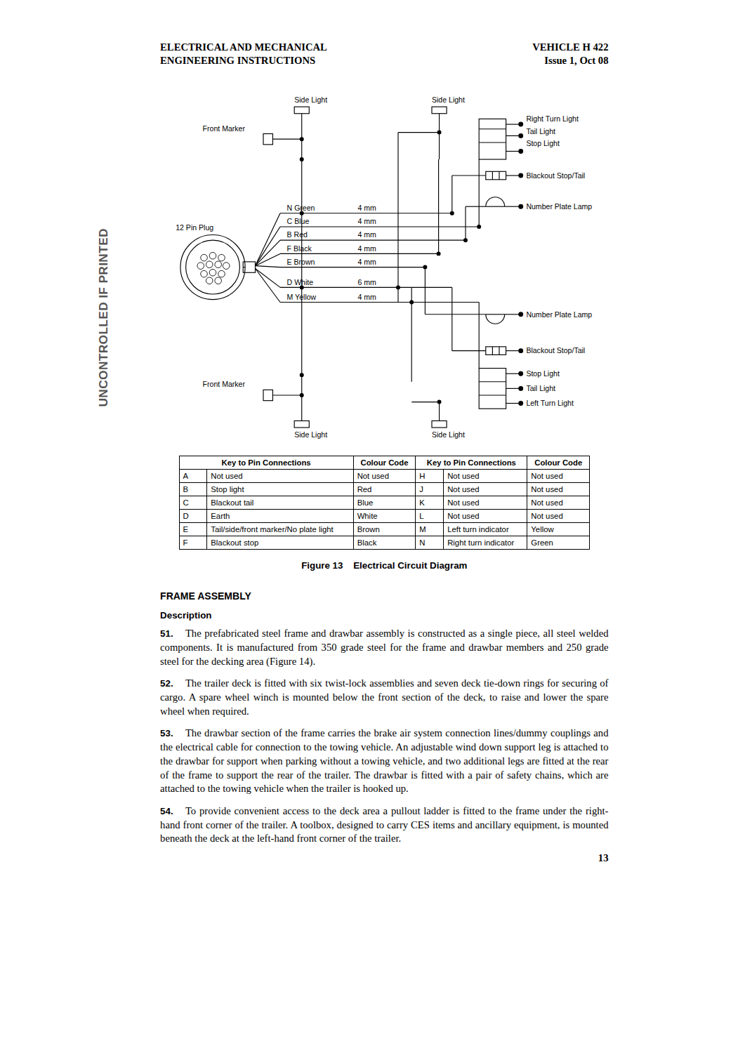UNCONTROLLED IF PRINTED
ELECTRICAL AND MECHANICAL
ENGINEERING INSTRUCTIONS
VEHICLE H 422
Issue 1, Oct 08
Side Light Side Light Side Light Side Light Front Marker Front Marker 12 Pin Plug Right Turn Light Tail Light Stop Light Blackout Stop/Tail Number Plate Lamp Number Plate Lamp Blackout Stop/Tail Stop Light Tail Light Left Turn Light N Green C Blue B Red F Black E Brown D White M Yellow 4 mm 4 mm 4 mm 4 mm 4 mm 6 mm 4 mm
| Key to Pin Connections | Colour Code | Key to Pin Connections | Colour Code |
| --- | --- | --- | --- |
| A | Not used | Not used | H | Not used | Not used |
| B | Stop light | Red | J | Not used | Not used |
| C | Blackout tail | Blue | K | Not used | Not used |
| D | Earth | White | L | Not used | Not used |
| E | Tail/side/front marker/No plate light | Brown | M | Left turn indicator | Yellow |
| F | Blackout stop | Black | N | Right turn indicator | Green |
Figure 13 Electrical Circuit Diagram
FRAME ASSEMBLY
Description
51. The prefabricated steel frame and drawbar assembly is constructed as a single piece, all steel welded components. It is manufactured from 350 grade steel for the frame and drawbar members and 250 grade steel for the decking area (Figure 14).
52. The trailer deck is fitted with six twist-lock assemblies and seven deck tie-down rings for securing of cargo. A spare wheel winch is mounted below the front section of the deck, to raise and lower the spare wheel when required.
53. The drawbar section of the frame carries the brake air system connection lines/dummy couplings and the electrical cable for connection to the towing vehicle. An adjustable wind down support leg is attached to the drawbar for support when parking without a towing vehicle, and two additional legs are fitted at the rear of the frame to support the rear of the trailer. The drawbar is fitted with a pair of safety chains, which are attached to the towing vehicle when the trailer is hooked up.
54. To provide convenient access to the deck area a pullout ladder is fitted to the frame under the right-hand front corner of the trailer. A toolbox, designed to carry CES items and ancillary equipment, is mounted beneath the deck at the left-hand front corner of the trailer.
13